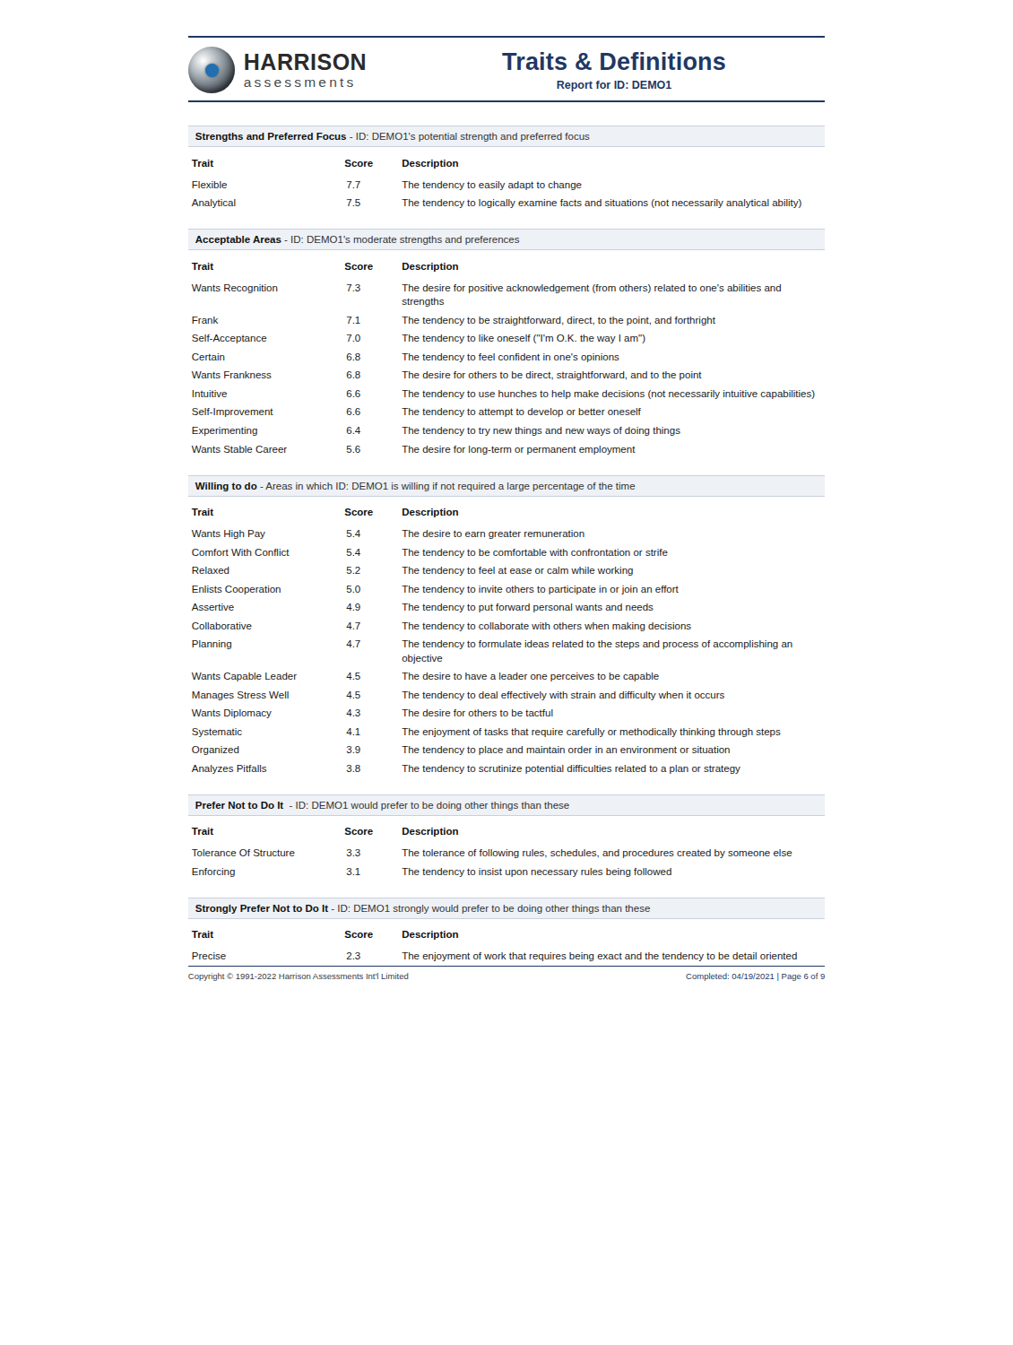HARRISON
assessments
Traits & Definitions
Report for ID: DEMO1
Strengths and Preferred Focus - ID: DEMO1's potential strength and preferred focus
| Trait | Score | Description |
| --- | --- | --- |
| Flexible | 7.7 | The tendency to easily adapt to change |
| Analytical | 7.5 | The tendency to logically examine facts and situations (not necessarily analytical ability) |
Acceptable Areas - ID: DEMO1's moderate strengths and preferences
| Trait | Score | Description |
| --- | --- | --- |
| Wants Recognition | 7.3 | The desire for positive acknowledgement (from others) related to one's abilities and strengths |
| Frank | 7.1 | The tendency to be straightforward, direct, to the point, and forthright |
| Self-Acceptance | 7.0 | The tendency to like oneself ("I'm O.K. the way I am") |
| Certain | 6.8 | The tendency to feel confident in one's opinions |
| Wants Frankness | 6.8 | The desire for others to be direct, straightforward, and to the point |
| Intuitive | 6.6 | The tendency to use hunches to help make decisions (not necessarily intuitive capabilities) |
| Self-Improvement | 6.6 | The tendency to attempt to develop or better oneself |
| Experimenting | 6.4 | The tendency to try new things and new ways of doing things |
| Wants Stable Career | 5.6 | The desire for long-term or permanent employment |
Willing to do - Areas in which ID: DEMO1 is willing if not required a large percentage of the time
| Trait | Score | Description |
| --- | --- | --- |
| Wants High Pay | 5.4 | The desire to earn greater remuneration |
| Comfort With Conflict | 5.4 | The tendency to be comfortable with confrontation or strife |
| Relaxed | 5.2 | The tendency to feel at ease or calm while working |
| Enlists Cooperation | 5.0 | The tendency to invite others to participate in or join an effort |
| Assertive | 4.9 | The tendency to put forward personal wants and needs |
| Collaborative | 4.7 | The tendency to collaborate with others when making decisions |
| Planning | 4.7 | The tendency to formulate ideas related to the steps and process of accomplishing an objective |
| Wants Capable Leader | 4.5 | The desire to have a leader one perceives to be capable |
| Manages Stress Well | 4.5 | The tendency to deal effectively with strain and difficulty when it occurs |
| Wants Diplomacy | 4.3 | The desire for others to be tactful |
| Systematic | 4.1 | The enjoyment of tasks that require carefully or methodically thinking through steps |
| Organized | 3.9 | The tendency to place and maintain order in an environment or situation |
| Analyzes Pitfalls | 3.8 | The tendency to scrutinize potential difficulties related to a plan or strategy |
Prefer Not to Do It - ID: DEMO1 would prefer to be doing other things than these
| Trait | Score | Description |
| --- | --- | --- |
| Tolerance Of Structure | 3.3 | The tolerance of following rules, schedules, and procedures created by someone else |
| Enforcing | 3.1 | The tendency to insist upon necessary rules being followed |
Strongly Prefer Not to Do It - ID: DEMO1 strongly would prefer to be doing other things than these
| Trait | Score | Description |
| --- | --- | --- |
| Precise | 2.3 | The enjoyment of work that requires being exact and the tendency to be detail oriented |
Copyright © 1991-2022 Harrison Assessments Int'l Limited
Completed: 04/19/2021 | Page 6 of 9